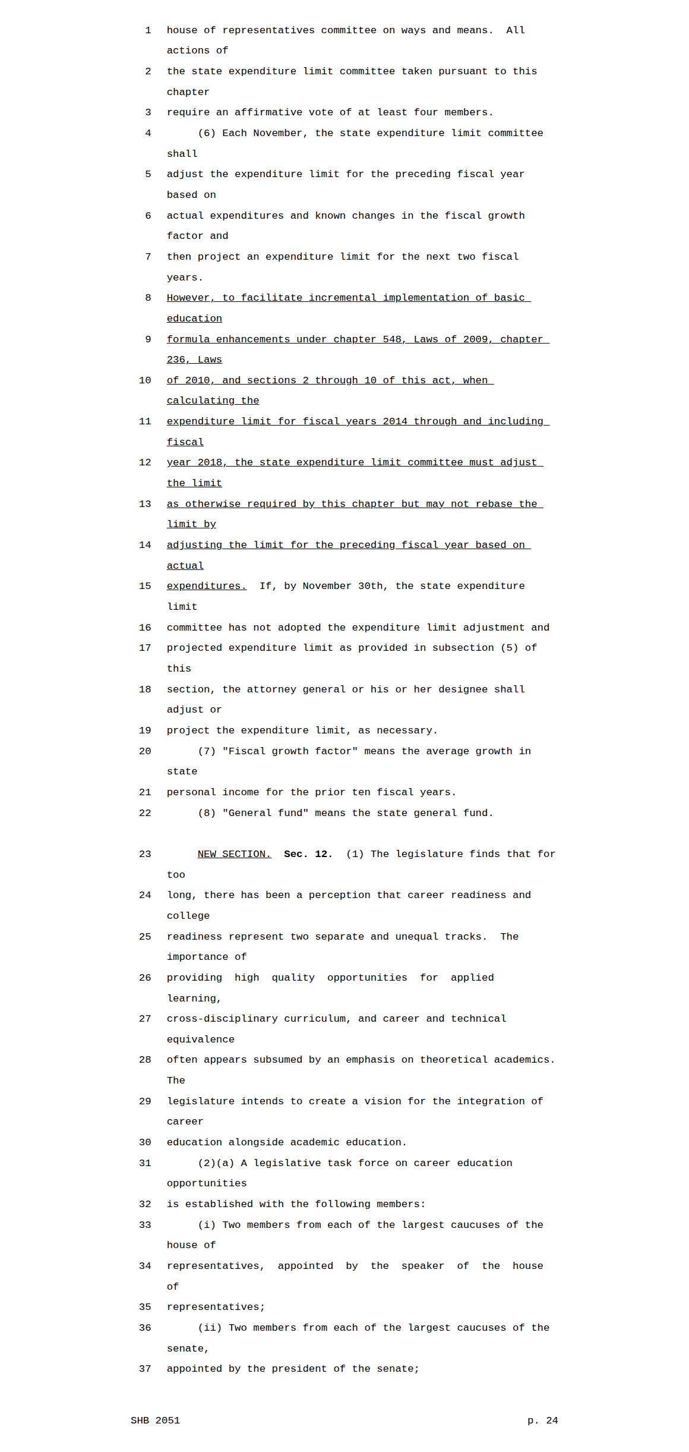house of representatives committee on ways and means. All actions of
the state expenditure limit committee taken pursuant to this chapter
require an affirmative vote of at least four members.
(6) Each November, the state expenditure limit committee shall
adjust the expenditure limit for the preceding fiscal year based on
actual expenditures and known changes in the fiscal growth factor and
then project an expenditure limit for the next two fiscal years.
However, to facilitate incremental implementation of basic education
formula enhancements under chapter 548, Laws of 2009, chapter 236, Laws
of 2010, and sections 2 through 10 of this act, when calculating the
expenditure limit for fiscal years 2014 through and including fiscal
year 2018, the state expenditure limit committee must adjust the limit
as otherwise required by this chapter but may not rebase the limit by
adjusting the limit for the preceding fiscal year based on actual
expenditures. If, by November 30th, the state expenditure limit
committee has not adopted the expenditure limit adjustment and
projected expenditure limit as provided in subsection (5) of this
section, the attorney general or his or her designee shall adjust or
project the expenditure limit, as necessary.
(7) "Fiscal growth factor" means the average growth in state
personal income for the prior ten fiscal years.
(8) "General fund" means the state general fund.
NEW SECTION. Sec. 12. (1) The legislature finds that for too
long, there has been a perception that career readiness and college
readiness represent two separate and unequal tracks. The importance of
providing high quality opportunities for applied learning,
cross-disciplinary curriculum, and career and technical equivalence
often appears subsumed by an emphasis on theoretical academics. The
legislature intends to create a vision for the integration of career
education alongside academic education.
(2)(a) A legislative task force on career education opportunities
is established with the following members:
(i) Two members from each of the largest caucuses of the house of
representatives, appointed by the speaker of the house of
representatives;
(ii) Two members from each of the largest caucuses of the senate,
appointed by the president of the senate;
SHB 2051 p. 24